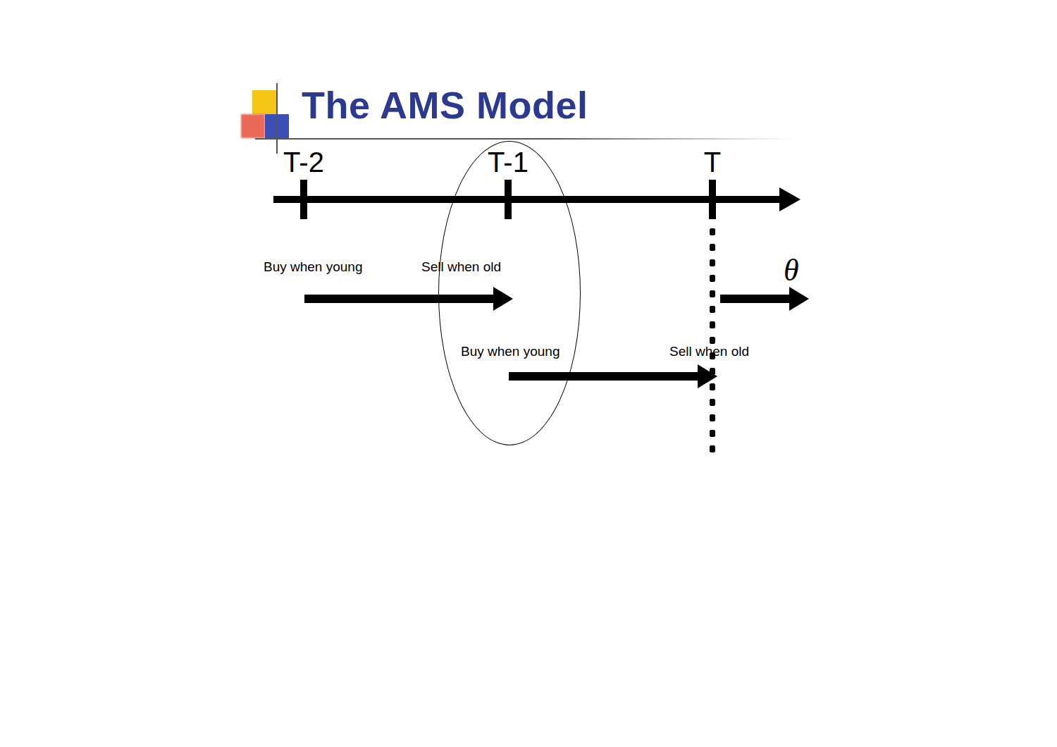The AMS Model
T-2
T-1
T
Buy when young
Sell when old
Buy when young
Sell when old
θ